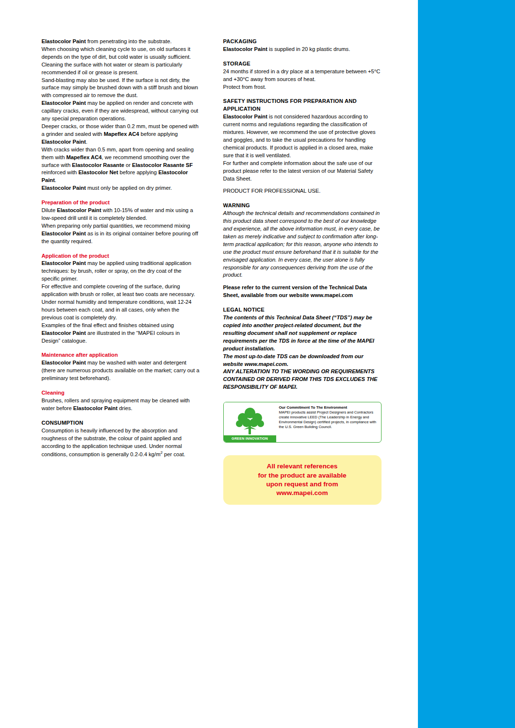Elastocolor Paint from penetrating into the substrate.
When choosing which cleaning cycle to use, on old surfaces it depends on the type of dirt, but cold water is usually sufficient.
Cleaning the surface with hot water or steam is particularly recommended if oil or grease is present.
Sand-blasting may also be used. If the surface is not dirty, the surface may simply be brushed down with a stiff brush and blown with compressed air to remove the dust.
Elastocolor Paint may be applied on render and concrete with capillary cracks, even if they are widespread, without carrying out any special preparation operations.
Deeper cracks, or those wider than 0.2 mm, must be opened with a grinder and sealed with Mapeflex AC4 before applying Elastocolor Paint.
With cracks wider than 0.5 mm, apart from opening and sealing them with Mapeflex AC4, we recommend smoothing over the surface with Elastocolor Rasante or Elastocolor Rasante SF reinforced with Elastocolor Net before applying Elastocolor Paint.
Elastocolor Paint must only be applied on dry primer.
Preparation of the product
Dilute Elastocolor Paint with 10-15% of water and mix using a low-speed drill until it is completely blended.
When preparing only partial quantities, we recommend mixing Elastocolor Paint as is in its original container before pouring off the quantity required.
Application of the product
Elastocolor Paint may be applied using traditional application techniques: by brush, roller or spray, on the dry coat of the specific primer.
For effective and complete covering of the surface, during application with brush or roller, at least two coats are necessary. Under normal humidity and temperature conditions, wait 12-24 hours between each coat, and in all cases, only when the previous coat is completely dry.
Examples of the final effect and finishes obtained using Elastocolor Paint are illustrated in the “MAPEI colours in Design” catalogue.
Maintenance after application
Elastocolor Paint may be washed with water and detergent (there are numerous products available on the market; carry out a preliminary test beforehand).
Cleaning
Brushes, rollers and spraying equipment may be cleaned with water before Elastocolor Paint dries.
CONSUMPTION
Consumption is heavily influenced by the absorption and roughness of the substrate, the colour of paint applied and according to the application technique used. Under normal conditions, consumption is generally 0.2-0.4 kg/m2 per coat.
PACKAGING
Elastocolor Paint is supplied in 20 kg plastic drums.
STORAGE
24 months if stored in a dry place at a temperature between +5°C and +30°C away from sources of heat.
Protect from frost.
SAFETY INSTRUCTIONS FOR PREPARATION AND APPLICATION
Elastocolor Paint is not considered hazardous according to current norms and regulations regarding the classification of mixtures. However, we recommend the use of protective gloves and goggles, and to take the usual precautions for handling chemical products. If product is applied in a closed area, make sure that it is well ventilated.
For further and complete information about the safe use of our product please refer to the latest version of our Material Safety Data Sheet.
PRODUCT FOR PROFESSIONAL USE.
WARNING
Although the technical details and recommendations contained in this product data sheet correspond to the best of our knowledge and experience, all the above information must, in every case, be taken as merely indicative and subject to confirmation after long-term practical application; for this reason, anyone who intends to use the product must ensure beforehand that it is suitable for the envisaged application. In every case, the user alone is fully responsible for any consequences deriving from the use of the product.
Please refer to the current version of the Technical Data Sheet, available from our website www.mapei.com
LEGAL NOTICE
The contents of this Technical Data Sheet (“TDS”) may be copied into another project-related document, but the resulting document shall not supplement or replace requirements per the TDS in force at the time of the MAPEI product installation.
The most up-to-date TDS can be downloaded from our website www.mapei.com.
ANY ALTERATION TO THE WORDING OR REQUIREMENTS CONTAINED OR DERIVED FROM THIS TDS EXCLUDES THE RESPONSIBILITY OF MAPEI.
GREEN INNOVATION
Our Commitment To The Environment
MAPEI products assist Project Designers and Contractors create innovative LEED (The Leadership in Energy and Environmental Design) certified projects, in compliance with the U.S. Green Building Council.
All relevant references
for the product are available
upon request and from
www.mapei.com